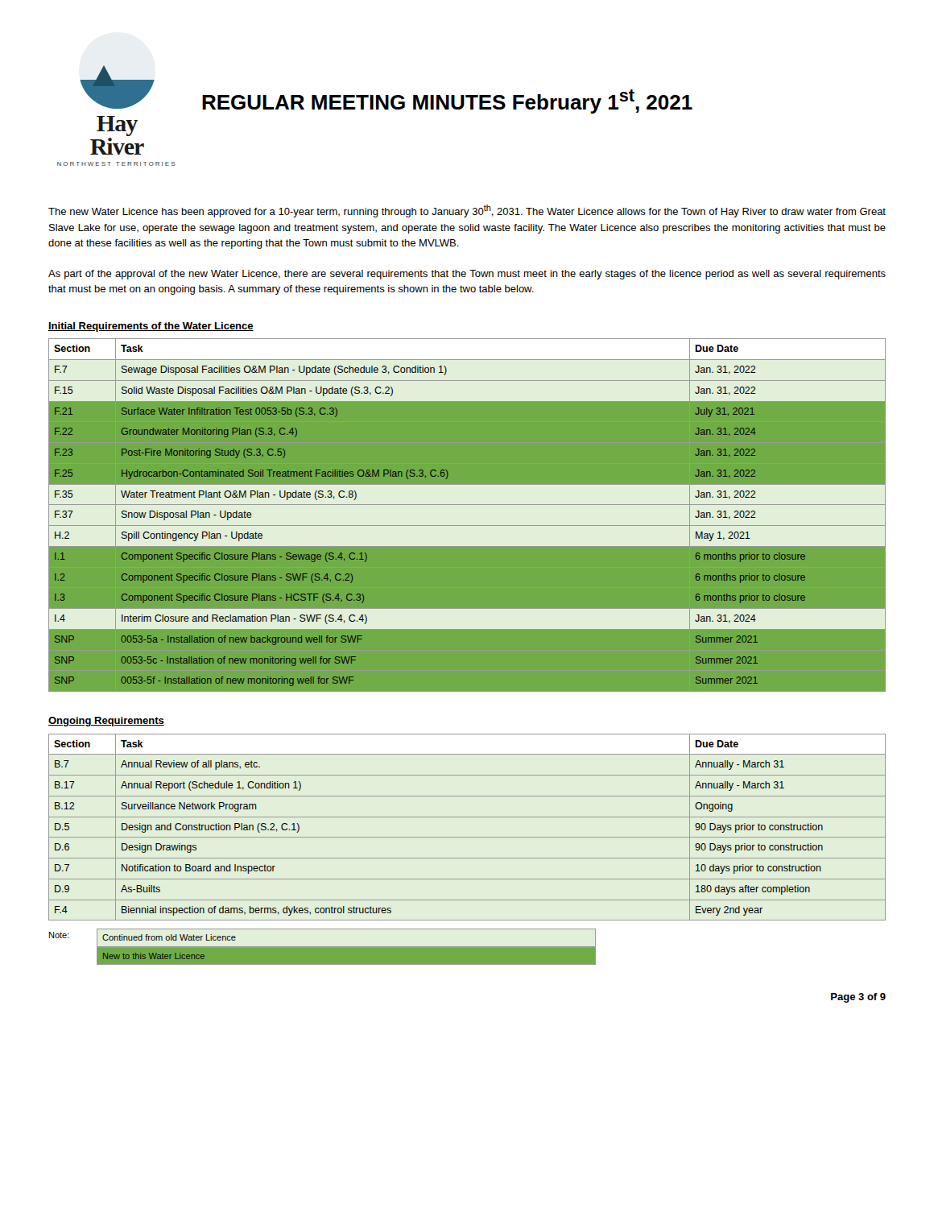Hay
River
NORTHWEST TERRITORIES
REGULAR MEETING MINUTES February 1st, 2021
The new Water Licence has been approved for a 10-year term, running through to January 30th, 2031. The Water Licence allows for the Town of Hay River to draw water from Great Slave Lake for use, operate the sewage lagoon and treatment system, and operate the solid waste facility. The Water Licence also prescribes the monitoring activities that must be done at these facilities as well as the reporting that the Town must submit to the MVLWB.
As part of the approval of the new Water Licence, there are several requirements that the Town must meet in the early stages of the licence period as well as several requirements that must be met on an ongoing basis. A summary of these requirements is shown in the two table below.
Initial Requirements of the Water Licence
| Section | Task | Due Date |
| --- | --- | --- |
| F.7 | Sewage Disposal Facilities O&M Plan - Update (Schedule 3, Condition 1) | Jan. 31, 2022 |
| F.15 | Solid Waste Disposal Facilities O&M Plan - Update (S.3, C.2) | Jan. 31, 2022 |
| F.21 | Surface Water Infiltration Test 0053-5b (S.3, C.3) | July 31, 2021 |
| F.22 | Groundwater Monitoring Plan (S.3, C.4) | Jan. 31, 2024 |
| F.23 | Post-Fire Monitoring Study (S.3, C.5) | Jan. 31, 2022 |
| F.25 | Hydrocarbon-Contaminated Soil Treatment Facilities O&M Plan (S.3, C.6) | Jan. 31, 2022 |
| F.35 | Water Treatment Plant O&M Plan - Update (S.3, C.8) | Jan. 31, 2022 |
| F.37 | Snow Disposal Plan - Update | Jan. 31, 2022 |
| H.2 | Spill Contingency Plan - Update | May 1, 2021 |
| I.1 | Component Specific Closure Plans - Sewage (S.4, C.1) | 6 months prior to closure |
| I.2 | Component Specific Closure Plans - SWF (S.4, C.2) | 6 months prior to closure |
| I.3 | Component Specific Closure Plans - HCSTF (S.4, C.3) | 6 months prior to closure |
| I.4 | Interim Closure and Reclamation Plan - SWF (S.4, C.4) | Jan. 31, 2024 |
| SNP | 0053-5a - Installation of new background well for SWF | Summer 2021 |
| SNP | 0053-5c - Installation of new monitoring well for SWF | Summer 2021 |
| SNP | 0053-5f - Installation of new monitoring well for SWF | Summer 2021 |
Ongoing Requirements
| Section | Task | Due Date |
| --- | --- | --- |
| B.7 | Annual Review of all plans, etc. | Annually - March 31 |
| B.17 | Annual Report (Schedule 1, Condition 1) | Annually - March 31 |
| B.12 | Surveillance Network Program | Ongoing |
| D.5 | Design and Construction Plan (S.2, C.1) | 90 Days prior to construction |
| D.6 | Design Drawings | 90 Days prior to construction |
| D.7 | Notification to Board and Inspector | 10 days prior to construction |
| D.9 | As-Builts | 180 days after completion |
| F.4 | Biennial inspection of dams, berms, dykes, control structures | Every 2nd year |
Note:
Continued from old Water Licence
New to this Water Licence
Page 3 of 9